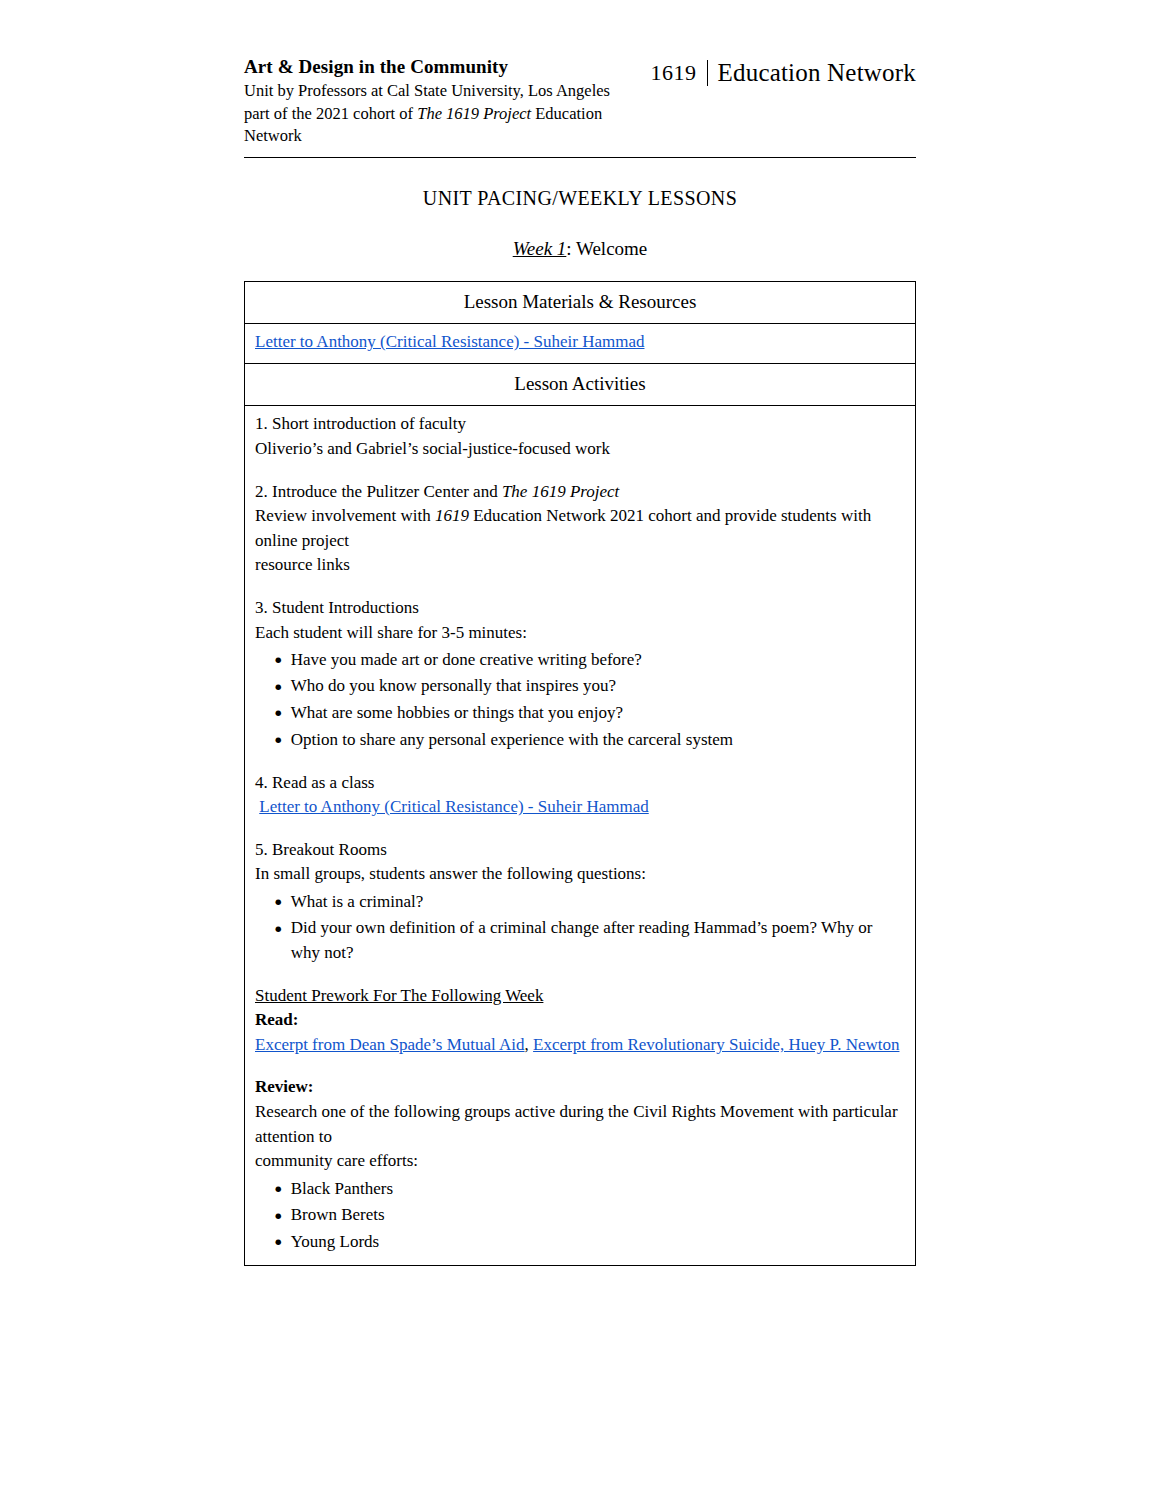Art & Design in the Community
Unit by Professors at Cal State University, Los Angeles
part of the 2021 cohort of The 1619 Project Education Network
1619 Education Network
UNIT PACING/WEEKLY LESSONS
Week 1: Welcome
| Lesson Materials & Resources |
| Letter to Anthony (Critical Resistance) - Suheir Hammad |
| Lesson Activities |
| 1. Short introduction of faculty Oliverio’s and Gabriel’s social-justice-focused work 2. Introduce the Pulitzer Center and The 1619 Project Review involvement with 1619 Education Network 2021 cohort and provide students with online project resource links 3. Student Introductions Each student will share for 3-5 minutes: Have you made art or done creative writing before? Who do you know personally that inspires you? What are some hobbies or things that you enjoy? Option to share any personal experience with the carceral system 4. Read as a class Letter to Anthony (Critical Resistance) - Suheir Hammad 5. Breakout Rooms In small groups, students answer the following questions: What is a criminal? Did your own definition of a criminal change after reading Hammad’s poem? Why or why not? Student Prework For The Following Week Read: Excerpt from Dean Spade’s Mutual Aid , Excerpt from Revolutionary Suicide, Huey P. Newton Review: Research one of the following groups active during the Civil Rights Movement with particular attention to community care efforts: Black Panthers Brown Berets Young Lords |